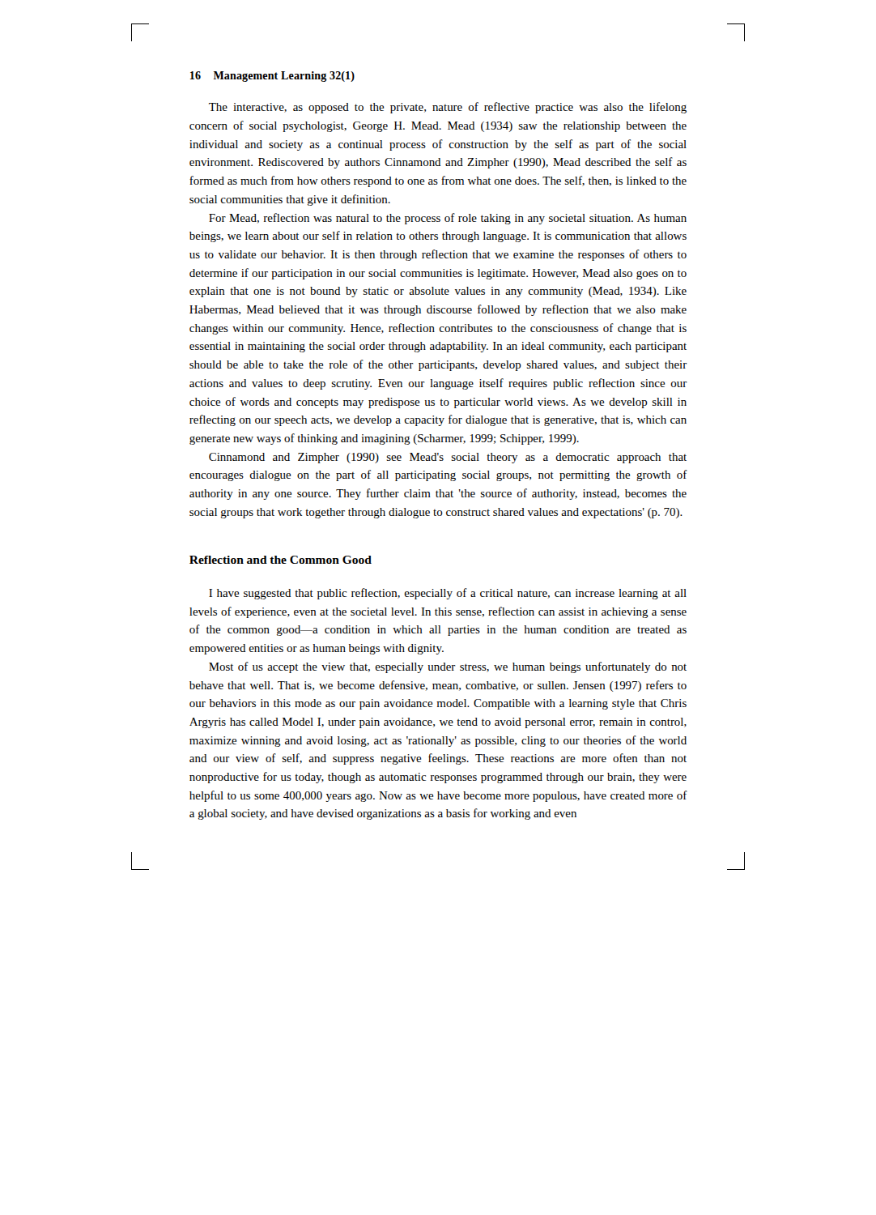16 Management Learning 32(1)
The interactive, as opposed to the private, nature of reflective practice was also the lifelong concern of social psychologist, George H. Mead. Mead (1934) saw the relationship between the individual and society as a continual process of construction by the self as part of the social environment. Rediscovered by authors Cinnamond and Zimpher (1990), Mead described the self as formed as much from how others respond to one as from what one does. The self, then, is linked to the social communities that give it definition.
For Mead, reflection was natural to the process of role taking in any societal situation. As human beings, we learn about our self in relation to others through language. It is communication that allows us to validate our behavior. It is then through reflection that we examine the responses of others to determine if our participation in our social communities is legitimate. However, Mead also goes on to explain that one is not bound by static or absolute values in any community (Mead, 1934). Like Habermas, Mead believed that it was through discourse followed by reflection that we also make changes within our community. Hence, reflection contributes to the consciousness of change that is essential in maintaining the social order through adaptability. In an ideal community, each participant should be able to take the role of the other participants, develop shared values, and subject their actions and values to deep scrutiny. Even our language itself requires public reflection since our choice of words and concepts may predispose us to particular world views. As we develop skill in reflecting on our speech acts, we develop a capacity for dialogue that is generative, that is, which can generate new ways of thinking and imagining (Scharmer, 1999; Schipper, 1999).
Cinnamond and Zimpher (1990) see Mead's social theory as a democratic approach that encourages dialogue on the part of all participating social groups, not permitting the growth of authority in any one source. They further claim that 'the source of authority, instead, becomes the social groups that work together through dialogue to construct shared values and expectations' (p. 70).
Reflection and the Common Good
I have suggested that public reflection, especially of a critical nature, can increase learning at all levels of experience, even at the societal level. In this sense, reflection can assist in achieving a sense of the common good—a condition in which all parties in the human condition are treated as empowered entities or as human beings with dignity.
Most of us accept the view that, especially under stress, we human beings unfortunately do not behave that well. That is, we become defensive, mean, combative, or sullen. Jensen (1997) refers to our behaviors in this mode as our pain avoidance model. Compatible with a learning style that Chris Argyris has called Model I, under pain avoidance, we tend to avoid personal error, remain in control, maximize winning and avoid losing, act as 'rationally' as possible, cling to our theories of the world and our view of self, and suppress negative feelings. These reactions are more often than not nonproductive for us today, though as automatic responses programmed through our brain, they were helpful to us some 400,000 years ago. Now as we have become more populous, have created more of a global society, and have devised organizations as a basis for working and even